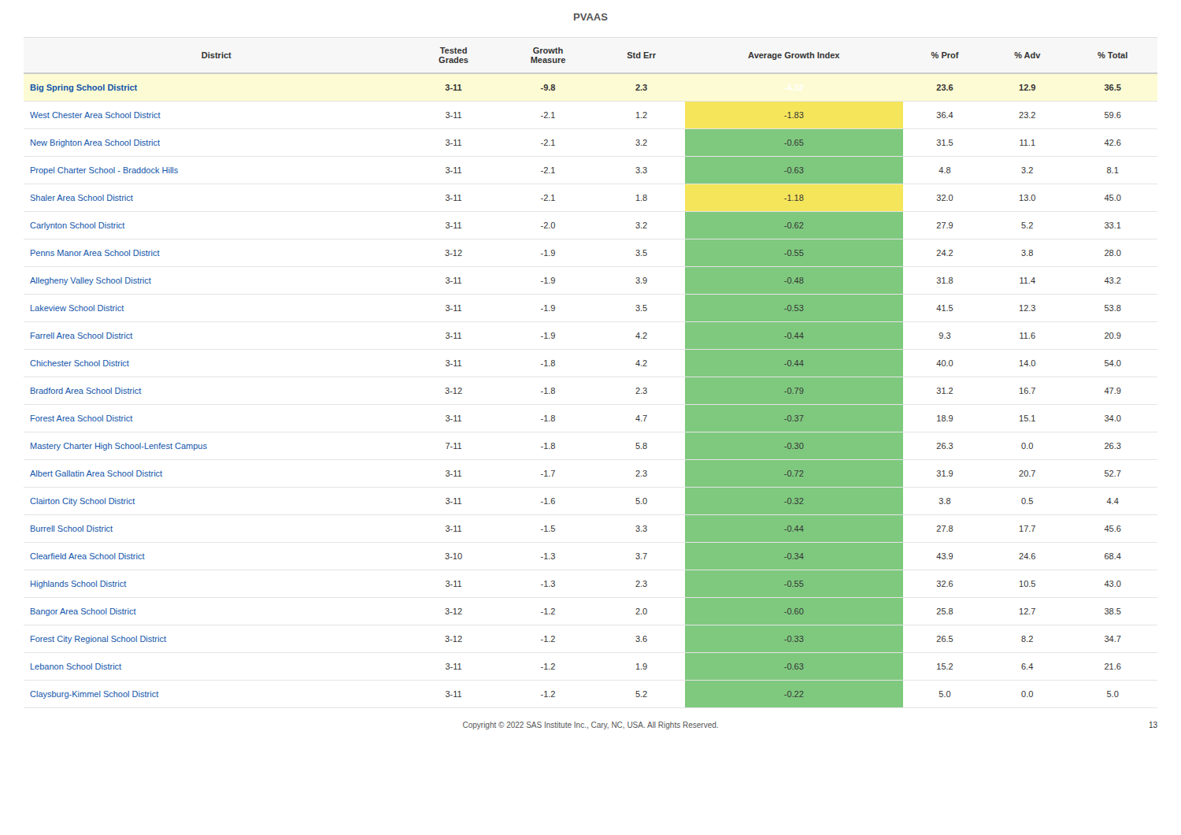PVAAS
| District | Tested Grades | Growth Measure | Std Err | Average Growth Index | % Prof | % Adv | % Total |
| --- | --- | --- | --- | --- | --- | --- | --- |
| Big Spring School District | 3-11 | -9.8 | 2.3 | -4.32 | 23.6 | 12.9 | 36.5 |
| West Chester Area School District | 3-11 | -2.1 | 1.2 | -1.83 | 36.4 | 23.2 | 59.6 |
| New Brighton Area School District | 3-11 | -2.1 | 3.2 | -0.65 | 31.5 | 11.1 | 42.6 |
| Propel Charter School - Braddock Hills | 3-11 | -2.1 | 3.3 | -0.63 | 4.8 | 3.2 | 8.1 |
| Shaler Area School District | 3-11 | -2.1 | 1.8 | -1.18 | 32.0 | 13.0 | 45.0 |
| Carlynton School District | 3-11 | -2.0 | 3.2 | -0.62 | 27.9 | 5.2 | 33.1 |
| Penns Manor Area School District | 3-12 | -1.9 | 3.5 | -0.55 | 24.2 | 3.8 | 28.0 |
| Allegheny Valley School District | 3-11 | -1.9 | 3.9 | -0.48 | 31.8 | 11.4 | 43.2 |
| Lakeview School District | 3-11 | -1.9 | 3.5 | -0.53 | 41.5 | 12.3 | 53.8 |
| Farrell Area School District | 3-11 | -1.9 | 4.2 | -0.44 | 9.3 | 11.6 | 20.9 |
| Chichester School District | 3-11 | -1.8 | 4.2 | -0.44 | 40.0 | 14.0 | 54.0 |
| Bradford Area School District | 3-12 | -1.8 | 2.3 | -0.79 | 31.2 | 16.7 | 47.9 |
| Forest Area School District | 3-11 | -1.8 | 4.7 | -0.37 | 18.9 | 15.1 | 34.0 |
| Mastery Charter High School-Lenfest Campus | 7-11 | -1.8 | 5.8 | -0.30 | 26.3 | 0.0 | 26.3 |
| Albert Gallatin Area School District | 3-11 | -1.7 | 2.3 | -0.72 | 31.9 | 20.7 | 52.7 |
| Clairton City School District | 3-11 | -1.6 | 5.0 | -0.32 | 3.8 | 0.5 | 4.4 |
| Burrell School District | 3-11 | -1.5 | 3.3 | -0.44 | 27.8 | 17.7 | 45.6 |
| Clearfield Area School District | 3-10 | -1.3 | 3.7 | -0.34 | 43.9 | 24.6 | 68.4 |
| Highlands School District | 3-11 | -1.3 | 2.3 | -0.55 | 32.6 | 10.5 | 43.0 |
| Bangor Area School District | 3-12 | -1.2 | 2.0 | -0.60 | 25.8 | 12.7 | 38.5 |
| Forest City Regional School District | 3-12 | -1.2 | 3.6 | -0.33 | 26.5 | 8.2 | 34.7 |
| Lebanon School District | 3-11 | -1.2 | 1.9 | -0.63 | 15.2 | 6.4 | 21.6 |
| Claysburg-Kimmel School District | 3-11 | -1.2 | 5.2 | -0.22 | 5.0 | 0.0 | 5.0 |
Copyright © 2022 SAS Institute Inc., Cary, NC, USA. All Rights Reserved. 13